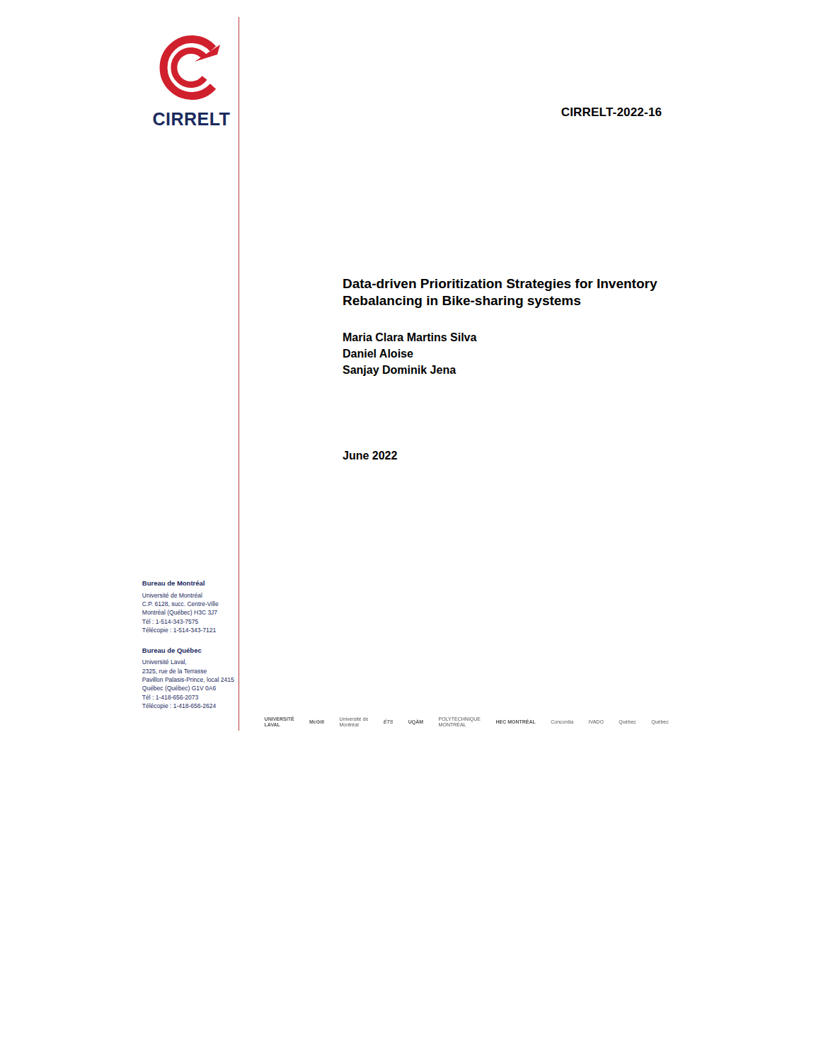CIRRELT
CIRRELT-2022-16
Data-driven Prioritization Strategies for Inventory Rebalancing in Bike-sharing systems
Maria Clara Martins Silva
Daniel Aloise
Sanjay Dominik Jena
June 2022
Bureau de Montréal
Université de Montréal
C.P. 6128, succ. Centre-Ville
Montréal (Québec) H3C 3J7
Tél : 1-514-343-7575
Télécopie : 1-514-343-7121
Bureau de Québec
Université Laval,
2325, rue de la Terrasse
Pavillon Palasis-Prince, local 2415
Québec (Québec) G1V 0A6
Tél : 1-418-656-2073
Télécopie : 1-418-656-2624
UNIVERSITÉ
LAVAL McGill Université de
Montréal ÉTS UQÀM POLYTECHNIQUE
MONTRÉAL HEC MONTRÉAL Concordia IVADO Québec Québec